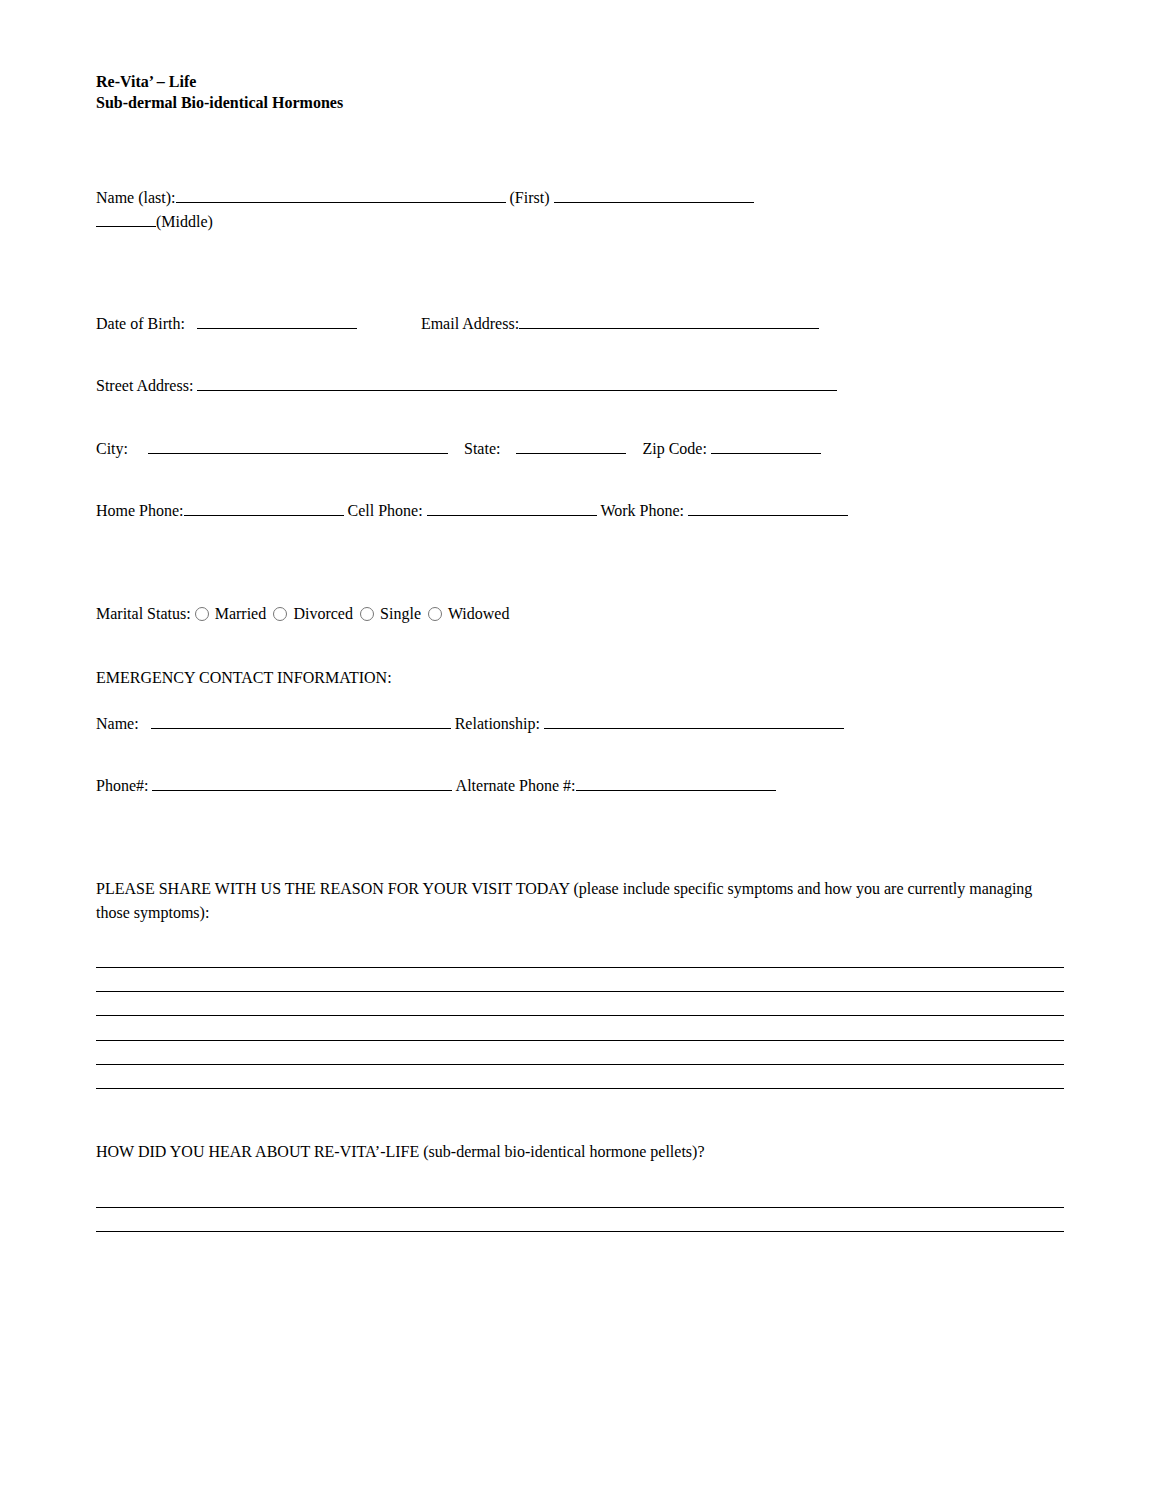Re-Vita’ – Life
Sub-dermal Bio-identical Hormones
Name (last): (First)
(Middle)
Date of Birth: Email Address:
Street Address:
City: State: Zip Code:
Home Phone: Cell Phone: Work Phone:
Marital Status: Married Divorced Single Widowed
Emergency Contact Information:
Name: Relationship:
Phone#: Alternate Phone #:
PLEASE SHARE WITH US THE REASON FOR YOUR VISIT TODAY (please include specific symptoms and how you are currently managing those symptoms):
HOW DID YOU HEAR ABOUT RE-VITA’-LIFE (sub-dermal bio-identical hormone pellets)?